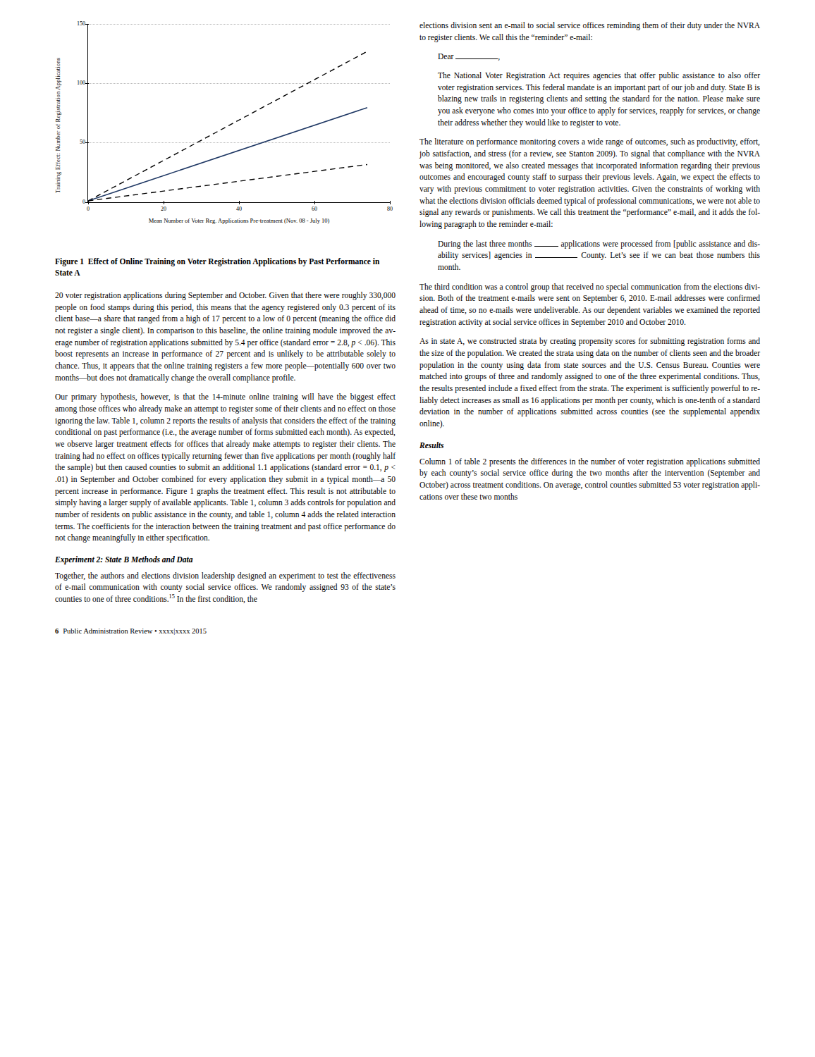Training Effect: Number of Registration Applications
150
100
50
0
0
20
40
60
80
Mean Number of Voter Reg. Applications Pre-treatment (Nov. 08 - July 10)
Figure 1 Effect of Online Training on Voter Registration Applications by Past Performance in State A
20 voter registration applications during September and October. Given that there were roughly 330,000 people on food stamps during this period, this means that the agency registered only 0.3 percent of its client base—a share that ranged from a high of 17 percent to a low of 0 percent (meaning the office did not register a single client). In comparison to this baseline, the online training module improved the average number of registration applications submitted by 5.4 per office (standard error = 2.8, p < .06). This boost represents an increase in performance of 27 percent and is unlikely to be attributable solely to chance. Thus, it appears that the online training registers a few more people—potentially 600 over two months—but does not dramatically change the overall compliance profile.
Our primary hypothesis, however, is that the 14-minute online training will have the biggest effect among those offices who already make an attempt to register some of their clients and no effect on those ignoring the law. Table 1, column 2 reports the results of analysis that considers the effect of the training conditional on past performance (i.e., the average number of forms submitted each month). As expected, we observe larger treatment effects for offices that already make attempts to register their clients. The training had no effect on offices typically returning fewer than five applications per month (roughly half the sample) but then caused counties to submit an additional 1.1 applications (standard error = 0.1, p < .01) in September and October combined for every application they submit in a typical month—a 50 percent increase in performance. Figure 1 graphs the treatment effect. This result is not attributable to simply having a larger supply of available applicants. Table 1, column 3 adds controls for population and number of residents on public assistance in the county, and table 1, column 4 adds the related interaction terms. The coefficients for the interaction between the training treatment and past office performance do not change meaningfully in either specification.
Experiment 2: State B Methods and Data
Together, the authors and elections division leadership designed an experiment to test the effectiveness of e-mail communication with county social service offices. We randomly assigned 93 of the state’s counties to one of three conditions.15 In the first condition, the
elections division sent an e-mail to social service offices reminding them of their duty under the NVRA to register clients. We call this the “reminder” e-mail:
Dear ,
The National Voter Registration Act requires agencies that offer public assistance to also offer voter registration services. This federal mandate is an important part of our job and duty. State B is blazing new trails in registering clients and setting the standard for the nation. Please make sure you ask everyone who comes into your office to apply for services, reapply for services, or change their address whether they would like to register to vote.
The literature on performance monitoring covers a wide range of outcomes, such as productivity, effort, job satisfaction, and stress (for a review, see Stanton 2009). To signal that compliance with the NVRA was being monitored, we also created messages that incorporated information regarding their previous outcomes and encouraged county staff to surpass their previous levels. Again, we expect the effects to vary with previous commitment to voter registration activities. Given the constraints of working with what the elections division officials deemed typical of professional communications, we were not able to signal any rewards or punishments. We call this treatment the “performance” e-mail, and it adds the following paragraph to the reminder e-mail:
During the last three months applications were processed from [public assistance and disability services] agencies in County. Let’s see if we can beat those numbers this month.
The third condition was a control group that received no special communication from the elections division. Both of the treatment e-mails were sent on September 6, 2010. E-mail addresses were confirmed ahead of time, so no e-mails were undeliverable. As our dependent variables we examined the reported registration activity at social service offices in September 2010 and October 2010.
As in state A, we constructed strata by creating propensity scores for submitting registration forms and the size of the population. We created the strata using data on the number of clients seen and the broader population in the county using data from state sources and the U.S. Census Bureau. Counties were matched into groups of three and randomly assigned to one of the three experimental conditions. Thus, the results presented include a fixed effect from the strata. The experiment is sufficiently powerful to reliably detect increases as small as 16 applications per month per county, which is one-tenth of a standard deviation in the number of applications submitted across counties (see the supplemental appendix online).
Results
Column 1 of table 2 presents the differences in the number of voter registration applications submitted by each county’s social service office during the two months after the intervention (September and October) across treatment conditions. On average, control counties submitted 53 voter registration applications over these two months
6 Public Administration Review • xxxx|xxxx 2015